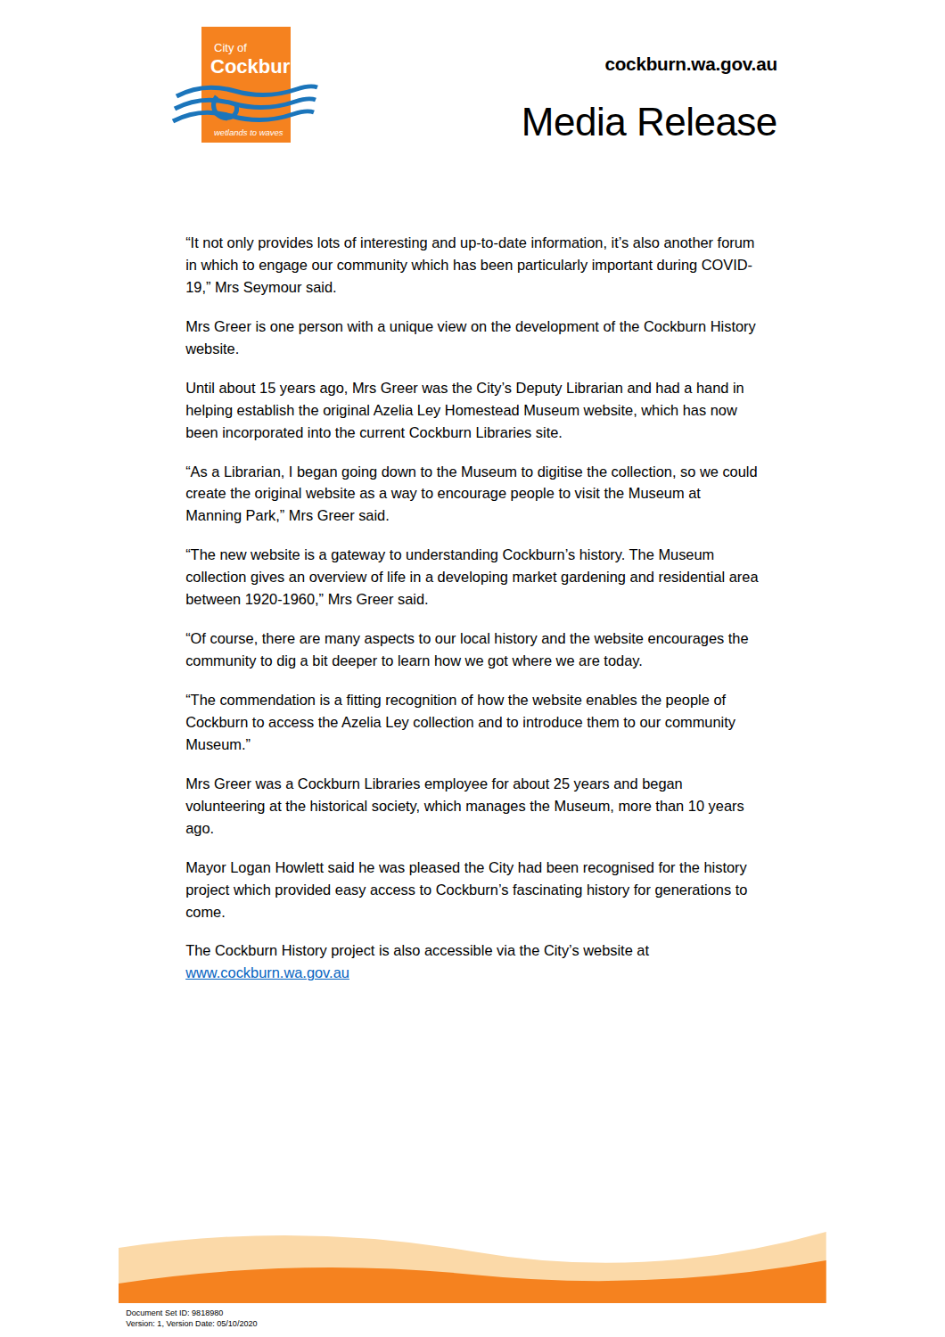City of Cockburn wetlands to waves
cockburn.wa.gov.au
Media Release
“It not only provides lots of interesting and up-to-date information, it’s also another forum in which to engage our community which has been particularly important during COVID-19,” Mrs Seymour said.
Mrs Greer is one person with a unique view on the development of the Cockburn History website.
Until about 15 years ago, Mrs Greer was the City’s Deputy Librarian and had a hand in helping establish the original Azelia Ley Homestead Museum website, which has now been incorporated into the current Cockburn Libraries site.
“As a Librarian, I began going down to the Museum to digitise the collection, so we could create the original website as a way to encourage people to visit the Museum at Manning Park,” Mrs Greer said.
“The new website is a gateway to understanding Cockburn’s history. The Museum collection gives an overview of life in a developing market gardening and residential area between 1920-1960,” Mrs Greer said.
“Of course, there are many aspects to our local history and the website encourages the community to dig a bit deeper to learn how we got where we are today.
“The commendation is a fitting recognition of how the website enables the people of Cockburn to access the Azelia Ley collection and to introduce them to our community Museum.”
Mrs Greer was a Cockburn Libraries employee for about 25 years and began volunteering at the historical society, which manages the Museum, more than 10 years ago.
Mayor Logan Howlett said he was pleased the City had been recognised for the history project which provided easy access to Cockburn’s fascinating history for generations to come.
The Cockburn History project is also accessible via the City’s website at www.cockburn.wa.gov.au
Document Set ID: 9818980
Version: 1, Version Date: 05/10/2020